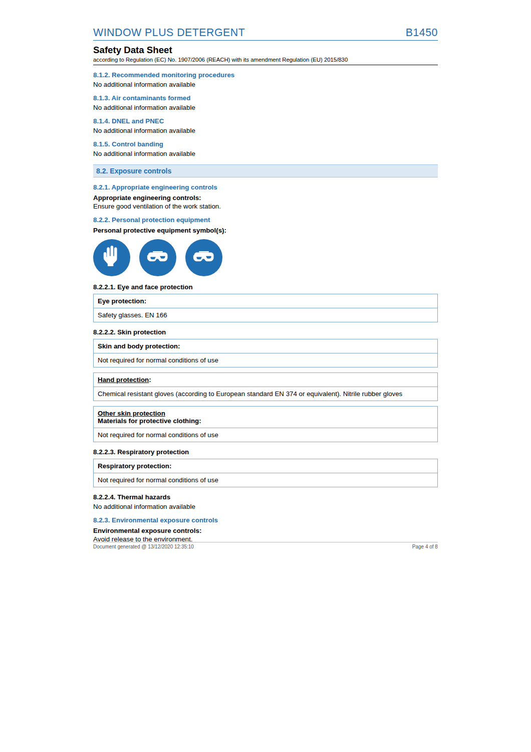WINDOW PLUS DETERGENT B1450
Safety Data Sheet
according to Regulation (EC) No. 1907/2006 (REACH) with its amendment Regulation (EU) 2015/830
8.1.2. Recommended monitoring procedures
No additional information available
8.1.3. Air contaminants formed
No additional information available
8.1.4. DNEL and PNEC
No additional information available
8.1.5. Control banding
No additional information available
8.2. Exposure controls
8.2.1. Appropriate engineering controls
Appropriate engineering controls:
Ensure good ventilation of the work station.
8.2.2. Personal protection equipment
Personal protective equipment symbol(s):
8.2.2.1. Eye and face protection
| Eye protection: |
| Safety glasses. EN 166 |
8.2.2.2. Skin protection
| Skin and body protection: |
| Not required for normal conditions of use |
| Hand protection : |
| Chemical resistant gloves (according to European standard EN 374 or equivalent). Nitrile rubber gloves |
| Other skin protection Materials for protective clothing: |
| Not required for normal conditions of use |
8.2.2.3. Respiratory protection
| Respiratory protection: |
| Not required for normal conditions of use |
8.2.2.4. Thermal hazards
No additional information available
8.2.3. Environmental exposure controls
Environmental exposure controls:
Avoid release to the environment.
Document generated @ 13/12/2020 12:35:10 Page 4 of 8